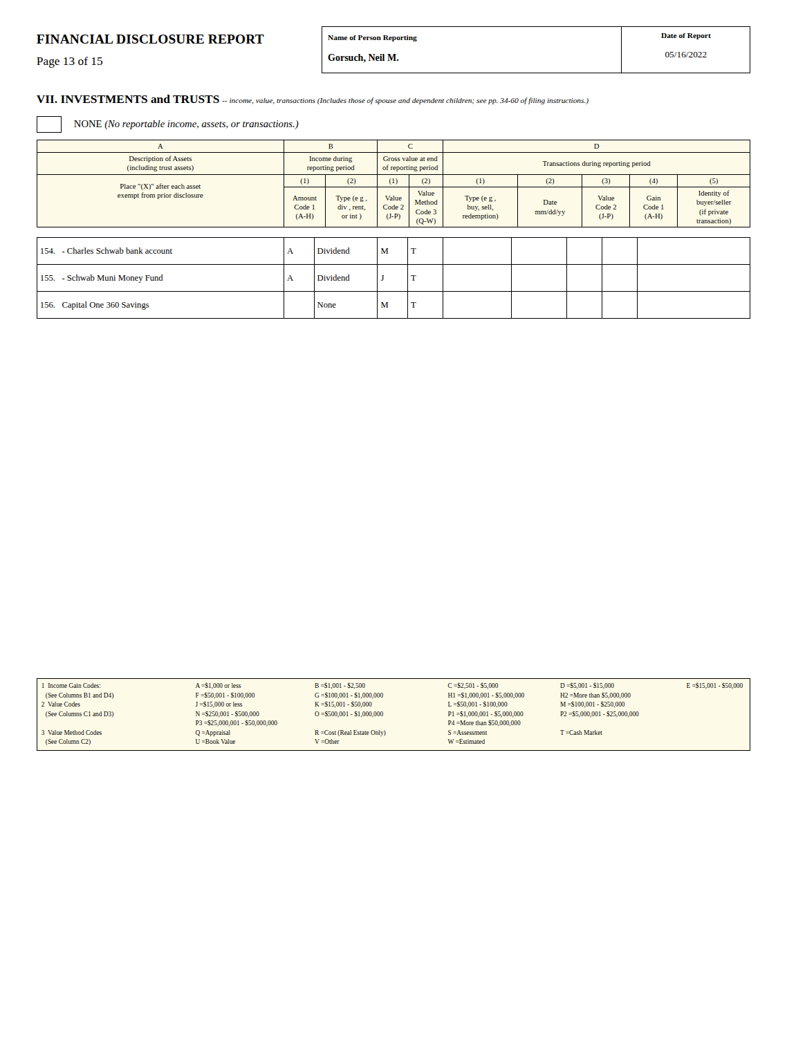| FINANCIAL DISCLOSURE REPORT Page 13 of 15 | Name of Person Reporting Gorsuch, Neil M. | Date of Report 05/16/2022 |
VII. INVESTMENTS and TRUSTS
-- income, value, transactions (Includes those of spouse and dependent children; see pp. 34-60 of filing instructions.)
NONE (No reportable income, assets, or transactions.)
| A | B | C | D |
| --- | --- | --- | --- |
| Description of Assets (including trust assets) | Income during reporting period | Gross value at end of reporting period | Transactions during reporting period |
| Place "(X)" after each asset exempt from prior disclosure | (1) | (2) | (1) | (2) | (1) | (2) | (3) | (4) | (5) |
| Amount Code 1 (A-H) | Type (e g , div , rent, or int ) | Value Code 2 (J-P) | Value Method Code 3 (Q-W) | Type (e g , buy, sell, redemption) | Date mm/dd/yy | Value Code 2 (J-P) | Gain Code 1 (A-H) | Identity of buyer/seller (if private transaction) |
| 154. - Charles Schwab bank account | A | Dividend | M | T | | | | | |
| 155. - Schwab Muni Money Fund | A | Dividend | J | T | | | | | |
| 156. Capital One 360 Savings | | None | M | T | | | | | |
| 1 Income Gain Codes: | A =$1,000 or less | B =$1,001 - $2,500 | C =$2,501 - $5,000 | D =$5,001 - $15,000 | E =$15,001 - $50,000 |
| (See Columns B1 and D4) | F =$50,001 - $100,000 | G =$100,001 - $1,000,000 | H1 =$1,000,001 - $5,000,000 | H2 =More than $5,000,000 | |
| 2 Value Codes | J =$15,000 or less | K =$15,001 - $50,000 | L =$50,001 - $100,000 | M =$100,001 - $250,000 | |
| (See Columns C1 and D3) | N =$250,001 - $500,000 | O =$500,001 - $1,000,000 | P1 =$1,000,001 - $5,000,000 | P2 =$5,000,001 - $25,000,000 | |
| | P3 =$25,000,001 - $50,000,000 | | P4 =More than $50,000,000 | | |
| 3 Value Method Codes | Q =Appraisal | R =Cost (Real Estate Only) | S =Assessment | T =Cash Market | |
| (See Column C2) | U =Book Value | V =Other | W =Estimated | | |